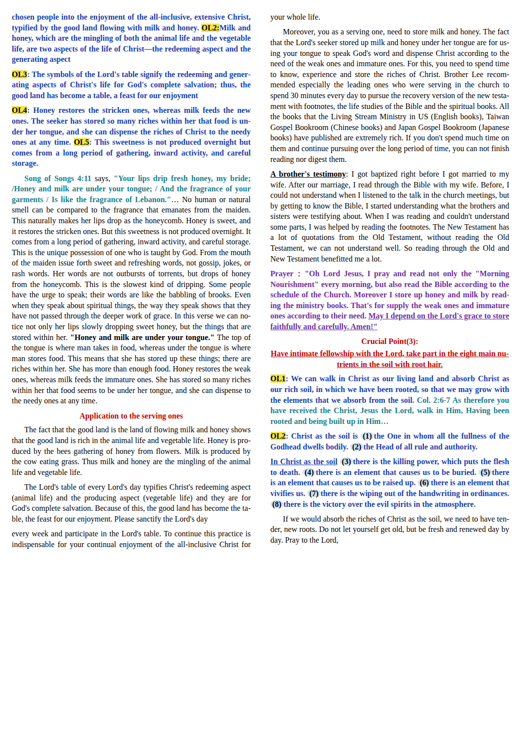chosen people into the enjoyment of the all-inclusive, extensive Christ, typified by the good land flowing with milk and honey. OL2: Milk and honey, which are the mingling of both the animal life and the vegetable life, are two aspects of the life of Christ—the redeeming aspect and the generating aspect
OL3: The symbols of the Lord's table signify the redeeming and generating aspects of Christ's life for God's complete salvation; thus, the good land has become a table, a feast for our enjoyment
OL4: Honey restores the stricken ones, whereas milk feeds the new ones. The seeker has stored so many riches within her that food is under her tongue, and she can dispense the riches of Christ to the needy ones at any time. OL5: This sweetness is not produced overnight but comes from a long period of gathering, inward activity, and careful storage.
Song of Songs 4:11 says, "Your lips drip fresh honey, my bride; /Honey and milk are under your tongue; / And the fragrance of your garments / Is like the fragrance of Lebanon."… No human or natural smell can be compared to the fragrance that emanates from the maiden. This naturally makes her lips drop as the honeycomb. Honey is sweet, and it restores the stricken ones. But this sweetness is not produced overnight. It comes from a long period of gathering, inward activity, and careful storage. This is the unique possession of one who is taught by God. From the mouth of the maiden issue forth sweet and refreshing words, not gossip, jokes, or rash words. Her words are not outbursts of torrents, but drops of honey from the honeycomb. This is the slowest kind of dripping. Some people have the urge to speak; their words are like the babbling of brooks. Even when they speak about spiritual things, the way they speak shows that they have not passed through the deeper work of grace. In this verse we can notice not only her lips slowly dropping sweet honey, but the things that are stored within her. "Honey and milk are under your tongue." The top of the tongue is where man takes in food, whereas under the tongue is where man stores food. This means that she has stored up these things; there are riches within her. She has more than enough food. Honey restores the weak ones, whereas milk feeds the immature ones. She has stored so many riches within her that food seems to be under her tongue, and she can dispense to the needy ones at any time.
Application to the serving ones
The fact that the good land is the land of flowing milk and honey shows that the good land is rich in the animal life and vegetable life. Honey is produced by the bees gathering of honey from flowers. Milk is produced by the cow eating grass. Thus milk and honey are the mingling of the animal life and vegetable life.
The Lord's table of every Lord's day typifies Christ's redeeming aspect (animal life) and the producing aspect (vegetable life) and they are for God's complete salvation. Because of this, the good land has become the table, the feast for our enjoyment. Please sanctify the Lord's day
every week and participate in the Lord's table. To continue this practice is indispensable for your continual enjoyment of the all-inclusive Christ for your whole life.
Moreover, you as a serving one, need to store milk and honey. The fact that the Lord's seeker stored up milk and honey under her tongue are for using your tongue to speak God's word and dispense Christ according to the need of the weak ones and immature ones. For this, you need to spend time to know, experience and store the riches of Christ. Brother Lee recommended especially the leading ones who were serving in the church to spend 30 minutes every day to pursue the recovery version of the new testament with footnotes, the life studies of the Bible and the spiritual books. All the books that the Living Stream Ministry in US (English books), Taiwan Gospel Bookroom (Chinese books) and Japan Gospel Bookroom (Japanese books) have published are extremely rich. If you don't spend much time on them and continue pursuing over the long period of time, you can not finish reading nor digest them.
A brother's testimony: I got baptized right before I got married to my wife. After our marriage, I read through the Bible with my wife. Before, I could not understand when I listened to the talk in the church meetings, but by getting to know the Bible, I started understanding what the brothers and sisters were testifying about. When I was reading and couldn't understand some parts, I was helped by reading the footnotes. The New Testament has a lot of quotations from the Old Testament, without reading the Old Testament, we can not understand well. So reading through the Old and New Testament benefitted me a lot.
Prayer："Oh Lord Jesus, I pray and read not only the "Morning Nourishment" every morning, but also read the Bible according to the schedule of the Church. Moreover I store up honey and milk by reading the ministry books. That's for supply the weak ones and immature ones according to their need. May I depend on the Lord's grace to store faithfully and carefully. Amen!"
Crucial Point(3):
Have intimate fellowship with the Lord, take part in the eight main nutrients in the soil with root hair.
OL1: We can walk in Christ as our living land and absorb Christ as our rich soil, in which we have been rooted, so that we may grow with the elements that we absorb from the soil. Col. 2:6-7 As therefore you have received the Christ, Jesus the Lord, walk in Him, Having been rooted and being built up in Him…
OL2: Christ as the soil is (1) the One in whom all the fullness of the Godhead dwells bodily. (2) the Head of all rule and authority.
In Christ as the soil (3) there is the killing power, which puts the flesh to death. (4) there is an element that causes us to be buried. (5) there is an element that causes us to be raised up. (6) there is an element that vivifies us. (7) there is the wiping out of the handwriting in ordinances. (8) there is the victory over the evil spirits in the atmosphere.
If we would absorb the riches of Christ as the soil, we need to have tender, new roots. Do not let yourself get old, but be fresh and renewed day by day. Pray to the Lord,